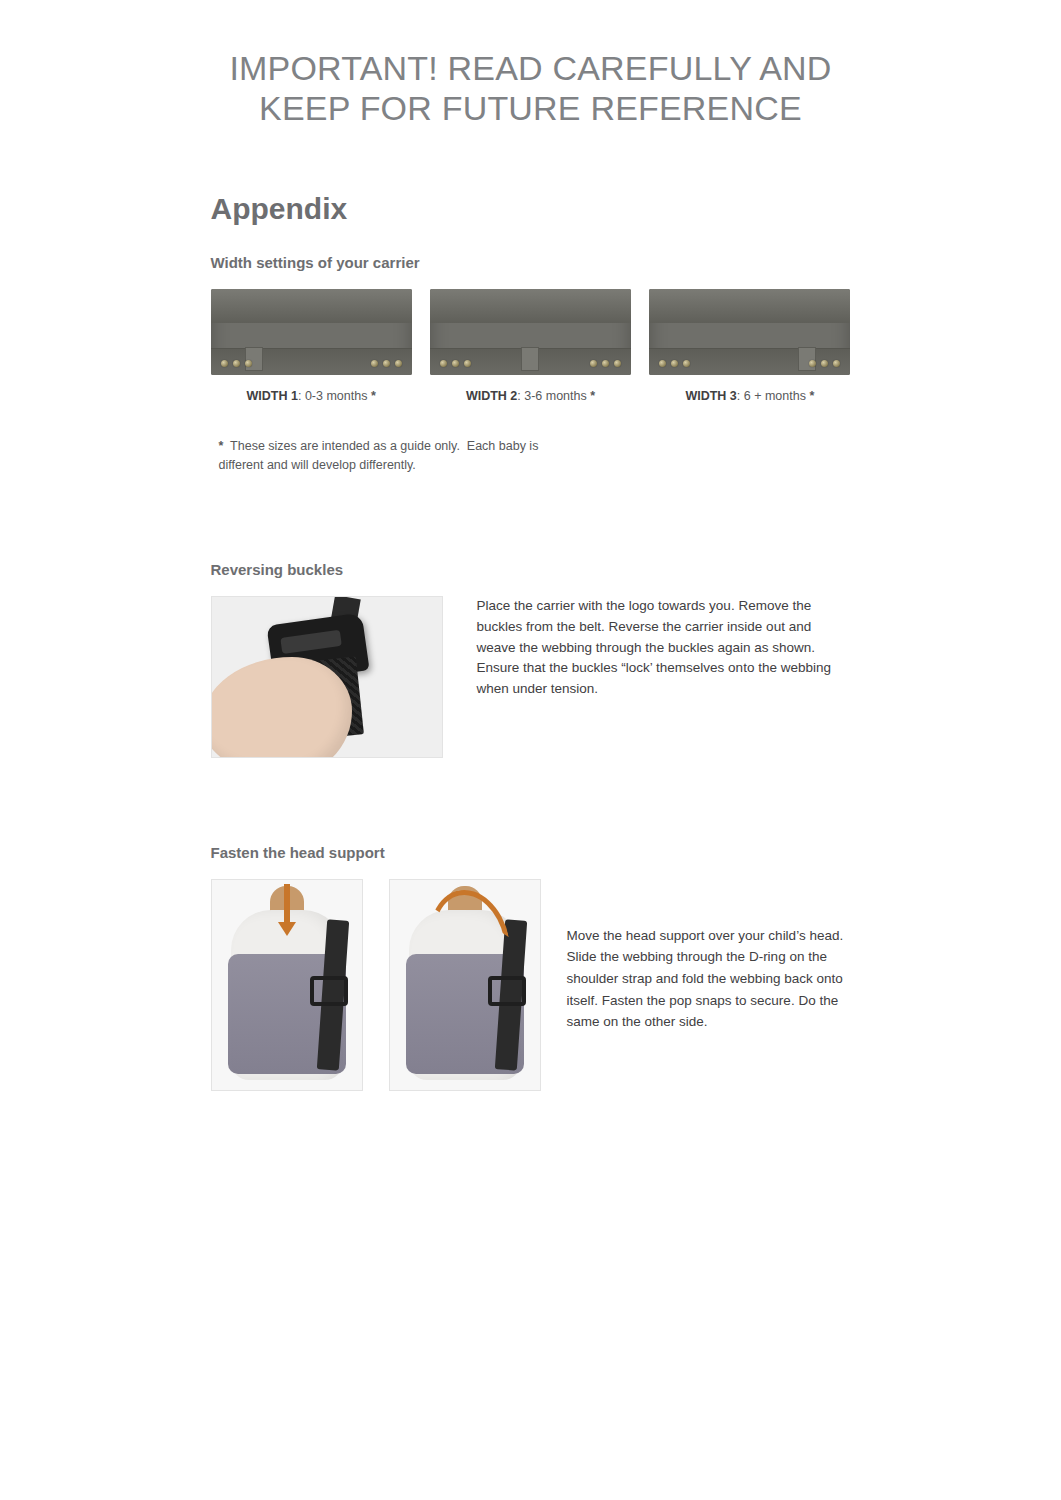IMPORTANT! READ CAREFULLY AND KEEP FOR FUTURE REFERENCE
Appendix
Width settings of your carrier
WIDTH 1: 0-3 months *
WIDTH 2: 3-6 months *
WIDTH 3: 6 + months *
* These sizes are intended as a guide only. Each baby is different and will develop differently.
Reversing buckles
Place the carrier with the logo towards you. Remove the buckles from the belt. Reverse the carrier inside out and weave the webbing through the buckles again as shown. Ensure that the buckles “lock’ themselves onto the webbing when under tension.
Fasten the head support
Move the head support over your child’s head. Slide the webbing through the D-ring on the shoulder strap and fold the webbing back onto itself. Fasten the pop snaps to secure. Do the same on the other side.